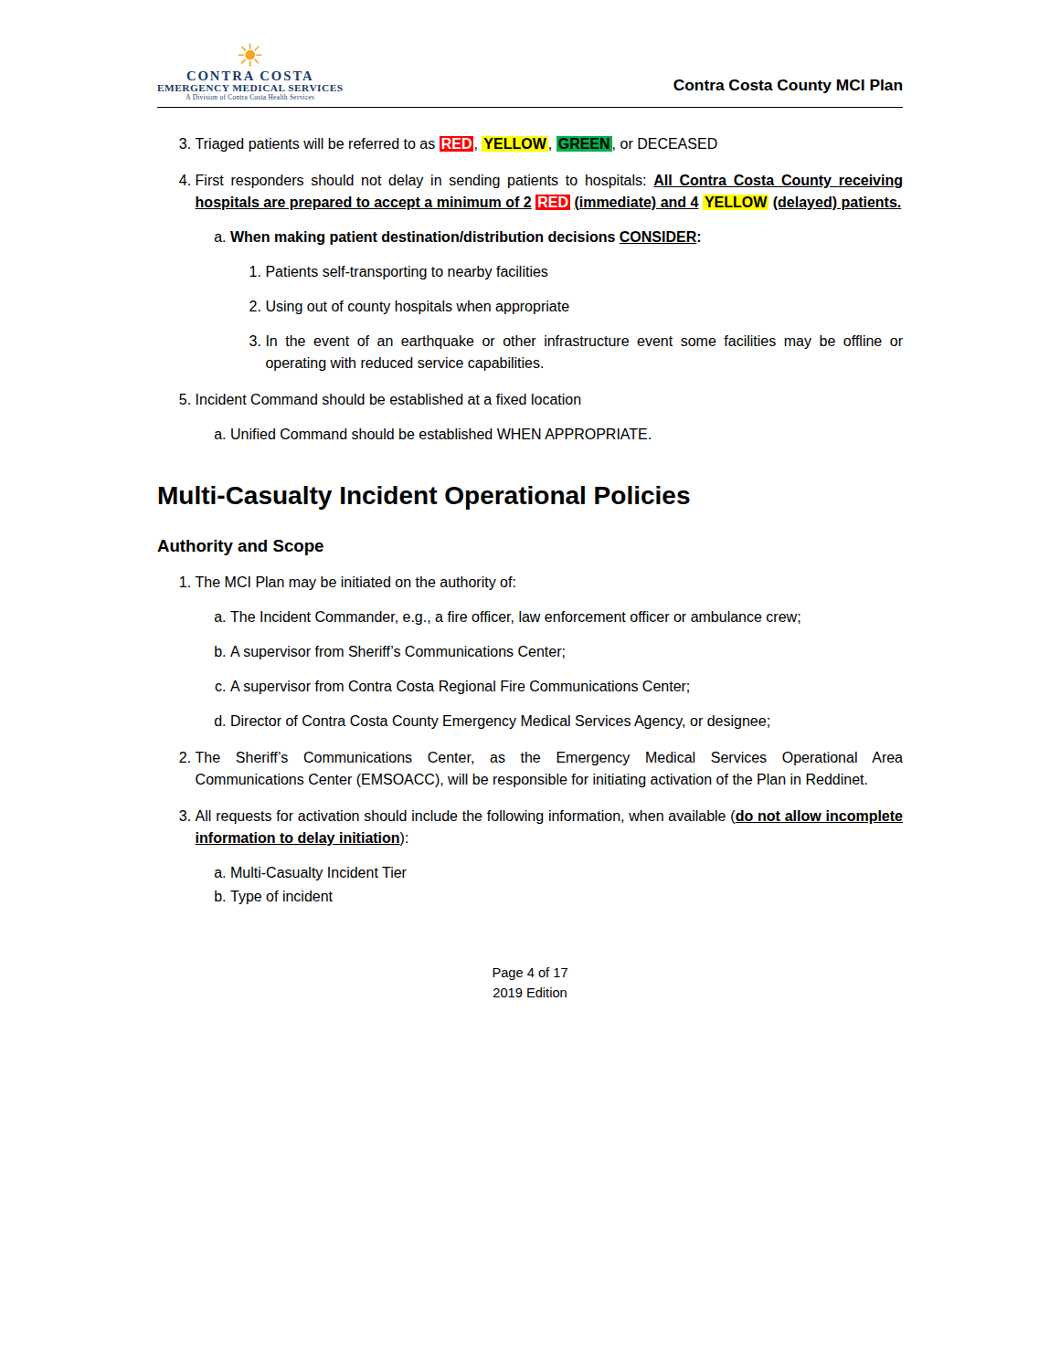☀
CONTRA COSTA
EMERGENCY MEDICAL SERVICES
A Division of Contra Costa Health Services
Contra Costa County MCI Plan
Triaged patients will be referred to as RED, YELLOW, GREEN, or DECEASED
First responders should not delay in sending patients to hospitals: All Contra Costa County receiving hospitals are prepared to accept a minimum of 2 RED (immediate) and 4 YELLOW (delayed) patients.
When making patient destination/distribution decisions CONSIDER:
Patients self-transporting to nearby facilities
Using out of county hospitals when appropriate
In the event of an earthquake or other infrastructure event some facilities may be offline or operating with reduced service capabilities.
Incident Command should be established at a fixed location
Unified Command should be established WHEN APPROPRIATE.
Multi-Casualty Incident Operational Policies
Authority and Scope
The MCI Plan may be initiated on the authority of:
The Incident Commander, e.g., a fire officer, law enforcement officer or ambulance crew;
A supervisor from Sheriff’s Communications Center;
A supervisor from Contra Costa Regional Fire Communications Center;
Director of Contra Costa County Emergency Medical Services Agency, or designee;
The Sheriff’s Communications Center, as the Emergency Medical Services Operational Area Communications Center (EMSOACC), will be responsible for initiating activation of the Plan in Reddinet.
All requests for activation should include the following information, when available (do not allow incomplete information to delay initiation):
Multi-Casualty Incident Tier
Type of incident
Page 4 of 17
2019 Edition